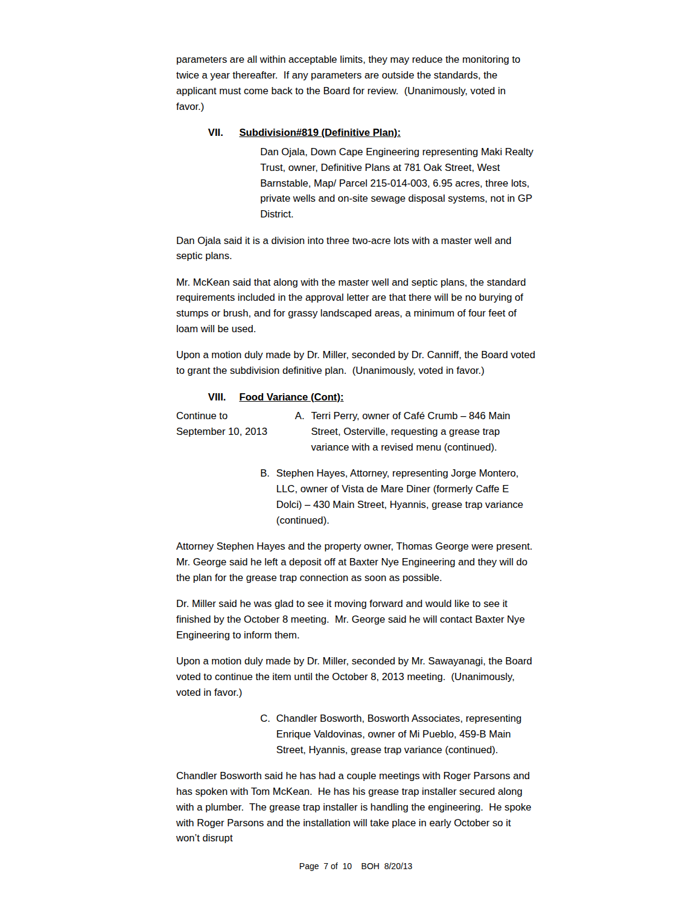parameters are all within acceptable limits, they may reduce the monitoring to twice a year thereafter. If any parameters are outside the standards, the applicant must come back to the Board for review. (Unanimously, voted in favor.)
VII. Subdivision#819 (Definitive Plan):
Dan Ojala, Down Cape Engineering representing Maki Realty Trust, owner, Definitive Plans at 781 Oak Street, West Barnstable, Map/ Parcel 215-014-003, 6.95 acres, three lots, private wells and on-site sewage disposal systems, not in GP District.
Dan Ojala said it is a division into three two-acre lots with a master well and septic plans.
Mr. McKean said that along with the master well and septic plans, the standard requirements included in the approval letter are that there will be no burying of stumps or brush, and for grassy landscaped areas, a minimum of four feet of loam will be used.
Upon a motion duly made by Dr. Miller, seconded by Dr. Canniff, the Board voted to grant the subdivision definitive plan. (Unanimously, voted in favor.)
VIII. Food Variance (Cont):
Continue to
September 10, 2013
A. Terri Perry, owner of Café Crumb – 846 Main Street, Osterville, requesting a grease trap variance with a revised menu (continued).
B. Stephen Hayes, Attorney, representing Jorge Montero, LLC, owner of Vista de Mare Diner (formerly Caffe E Dolci) – 430 Main Street, Hyannis, grease trap variance (continued).
Attorney Stephen Hayes and the property owner, Thomas George were present. Mr. George said he left a deposit off at Baxter Nye Engineering and they will do the plan for the grease trap connection as soon as possible.
Dr. Miller said he was glad to see it moving forward and would like to see it finished by the October 8 meeting. Mr. George said he will contact Baxter Nye Engineering to inform them.
Upon a motion duly made by Dr. Miller, seconded by Mr. Sawayanagi, the Board voted to continue the item until the October 8, 2013 meeting. (Unanimously, voted in favor.)
C. Chandler Bosworth, Bosworth Associates, representing Enrique Valdovinas, owner of Mi Pueblo, 459-B Main Street, Hyannis, grease trap variance (continued).
Chandler Bosworth said he has had a couple meetings with Roger Parsons and has spoken with Tom McKean. He has his grease trap installer secured along with a plumber. The grease trap installer is handling the engineering. He spoke with Roger Parsons and the installation will take place in early October so it won’t disrupt
Page 7 of 10 BOH 8/20/13